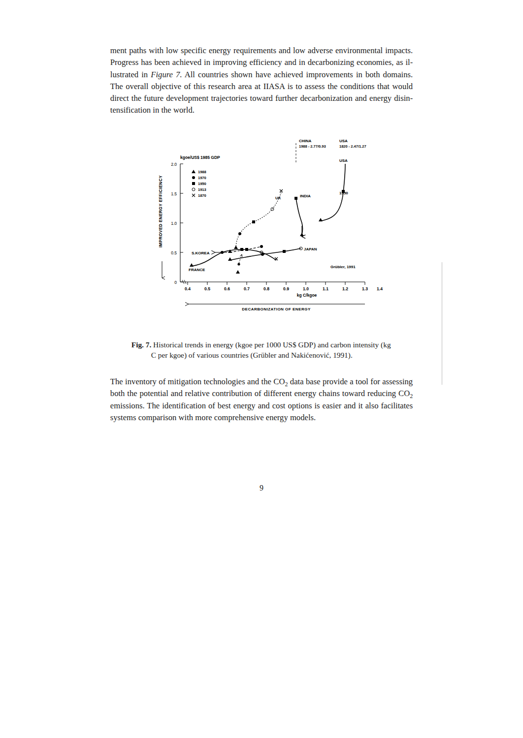ment paths with low specific energy requirements and low adverse environmental impacts. Progress has been achieved in improving efficiency and in decarbonizing economies, as illustrated in Figure 7. All countries shown have achieved improvements in both domains. The overall objective of this research area at IIASA is to assess the conditions that would direct the future development trajectories toward further decarbonization and energy disintensification in the world.
2.0 1.5 1.0 0.5 0 0.4 0.5 0.6 0.7 0.8 0.9 1.0 1.1 1.2 1.3 1.4 kg C/kgoe IMPROVED ENERGY EFFICIENCY DECARBONIZATION OF ENERGY kgoe/US$ 1985 GDP CHINA 1988 - 2.77/0.93 USA 1820 - 2.47/1.27 1988 1970 1950 1913 1870 USA 1950 UK INDIA JAPAN S.KOREA FRANCE Grübler, 1991
Fig. 7. Historical trends in energy (kgoe per 1000 US$ GDP) and carbon intensity (kg C per kgoe) of various countries (Grübler and Nakićenović, 1991).
The inventory of mitigation technologies and the CO2 data base provide a tool for assessing both the potential and relative contribution of different energy chains toward reducing CO2 emissions. The identification of best energy and cost options is easier and it also facilitates systems comparison with more comprehensive energy models.
9